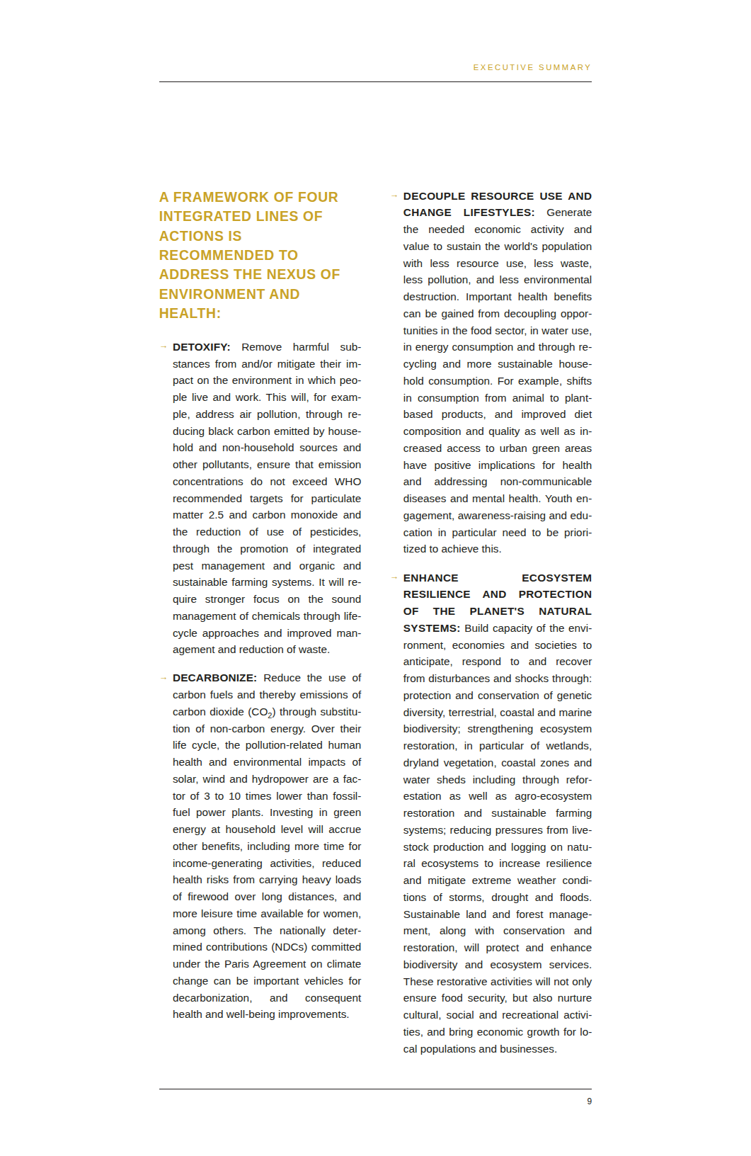Executive Summary
A framework of four integrated lines of actions is recommended to address the nexus of environment and health:
DETOXIFY: Remove harmful substances from and/or mitigate their impact on the environment in which people live and work. This will, for example, address air pollution, through reducing black carbon emitted by household and non-household sources and other pollutants, ensure that emission concentrations do not exceed WHO recommended targets for particulate matter 2.5 and carbon monoxide and the reduction of use of pesticides, through the promotion of integrated pest management and organic and sustainable farming systems. It will require stronger focus on the sound management of chemicals through life-cycle approaches and improved management and reduction of waste.
DECARBONIZE: Reduce the use of carbon fuels and thereby emissions of carbon dioxide (CO2) through substitution of non-carbon energy. Over their life cycle, the pollution-related human health and environmental impacts of solar, wind and hydropower are a factor of 3 to 10 times lower than fossil-fuel power plants. Investing in green energy at household level will accrue other benefits, including more time for income-generating activities, reduced health risks from carrying heavy loads of firewood over long distances, and more leisure time available for women, among others. The nationally determined contributions (NDCs) committed under the Paris Agreement on climate change can be important vehicles for decarbonization, and consequent health and well-being improvements.
Decouple resource use and change lifestyles: Generate the needed economic activity and value to sustain the world's population with less resource use, less waste, less pollution, and less environmental destruction. Important health benefits can be gained from decoupling opportunities in the food sector, in water use, in energy consumption and through recycling and more sustainable household consumption. For example, shifts in consumption from animal to plant-based products, and improved diet composition and quality as well as increased access to urban green areas have positive implications for health and addressing non-communicable diseases and mental health. Youth engagement, awareness-raising and education in particular need to be prioritized to achieve this.
Enhance ecosystem resilience and protection of the planet's natural systems: Build capacity of the environment, economies and societies to anticipate, respond to and recover from disturbances and shocks through: protection and conservation of genetic diversity, terrestrial, coastal and marine biodiversity; strengthening ecosystem restoration, in particular of wetlands, dryland vegetation, coastal zones and water sheds including through reforestation as well as agro-ecosystem restoration and sustainable farming systems; reducing pressures from livestock production and logging on natural ecosystems to increase resilience and mitigate extreme weather conditions of storms, drought and floods. Sustainable land and forest management, along with conservation and restoration, will protect and enhance biodiversity and ecosystem services. These restorative activities will not only ensure food security, but also nurture cultural, social and recreational activities, and bring economic growth for local populations and businesses.
9